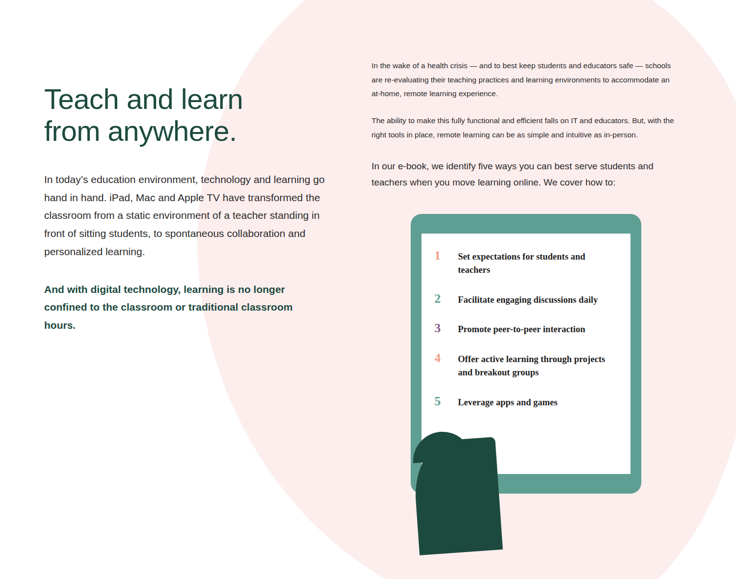Teach and learn
from anywhere.
In today’s education environment, technology and learning go hand in hand. iPad, Mac and Apple TV have transformed the classroom from a static environment of a teacher standing in front of sitting students, to spontaneous collaboration and personalized learning.
And with digital technology, learning is no longer confined to the classroom or traditional classroom hours.
In the wake of a health crisis — and to best keep students and educators safe — schools are re-evaluating their teaching practices and learning environments to accommodate an at-home, remote learning experience.
The ability to make this fully functional and efficient falls on IT and educators. But, with the right tools in place, remote learning can be as simple and intuitive as in-person.
In our e-book, we identify five ways you can best serve students and teachers when you move learning online. We cover how to:
Set expectations for students and teachers
Facilitate engaging discussions daily
Promote peer-to-peer interaction
Offer active learning through projects and breakout groups
Leverage apps and games